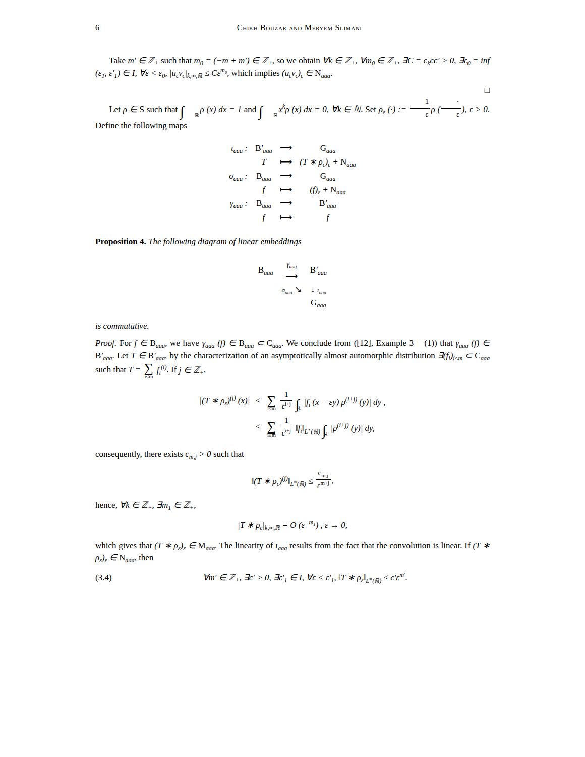6 Chikh Bouzar and Meryem Slimani
Take m′ ∈ ℤ+ such that m0 = (−m + m′) ∈ ℤ+, so we obtain ∀k ∈ ℤ+, ∀m0 ∈ ℤ+, ∃C = ckcc′ > 0, ∃ε0 = inf (ε1, ε′1) ∈ I, ∀ε < ε0, |uεvε|k,∞,ℝ ≤ Cεm0, which implies (uεvε)ε ∈ Naaa.
□
Let ρ ∈ S such that ∫ℝρ (x) dx = 1 and ∫ℝxkρ (x) dx = 0, ∀k ∈ ℕ. Set ρε (·) := 1 ε ρ (·ε), ε > 0. Define the following maps
| ι aaa : | B ′ aaa | ⟶ | G aaa |
| | T | ⟼ | (T ∗ ρ ε ) ε + N aaa |
| σ aaa : | B aaa | ⟶ | G aaa |
| | f | ⟼ | (f) ε + N aaa |
| γ aaa : | B aaa | ⟶ | B ′ aaa |
| | f | ⟼ | f |
Proposition 4. The following diagram of linear embeddings
| B aaa | γ aaq ⟶ | B ′ aaa |
| | σ aaa ↘ | ↓ ι aaa |
| | | G aaa |
is commutative.
Proof. For f ∈ Baaa, we have γaaa (f) ∈ Baaa ⊂ Caaa. We conclude from ([12], Example 3 − (1)) that γaaa (f) ∈ B′aaa. Let T ∈ B′aaa, by the characterization of an asymptotically almost automorphic distribution ∃(fi)i≤m ⊂ Caaa such that T = ∑i≤m fi(i). If j ∈ ℤ+,
| /(T ∗ ρ ε ) (j) (x)/ | ≤ | ∑ i≤m 1 ε i+j ∫ ℝ /f i (x − εy) ρ (i+j) (y)/ dy , |
| | ≤ | ∑ i≤m 1 ε i+j ‖f i ‖ L ∞ (ℝ) ∫ ℝ /ρ (i+j) (y)/ dy, |
consequently, there exists cm,j > 0 such that
‖(T ∗ ρε)(j)‖L∞(ℝ) ≤ cm,j εm+j,
hence, ∀k ∈ ℤ+, ∃m1 ∈ ℤ+,
|T ∗ ρε|k,∞,ℝ = O (ε−m1) , ε → 0,
which gives that (T ∗ ρε)ε ∈ Maaa. The linearity of ιaaa results from the fact that the convolution is linear. If (T ∗ ρε)ε ∈ Naaa, then
(3.4) ∀m′ ∈ ℤ+, ∃c′ > 0, ∃ε′1 ∈ I, ∀ε < ε′1, ‖T ∗ ρε‖L∞(ℝ) ≤ c′εm′.